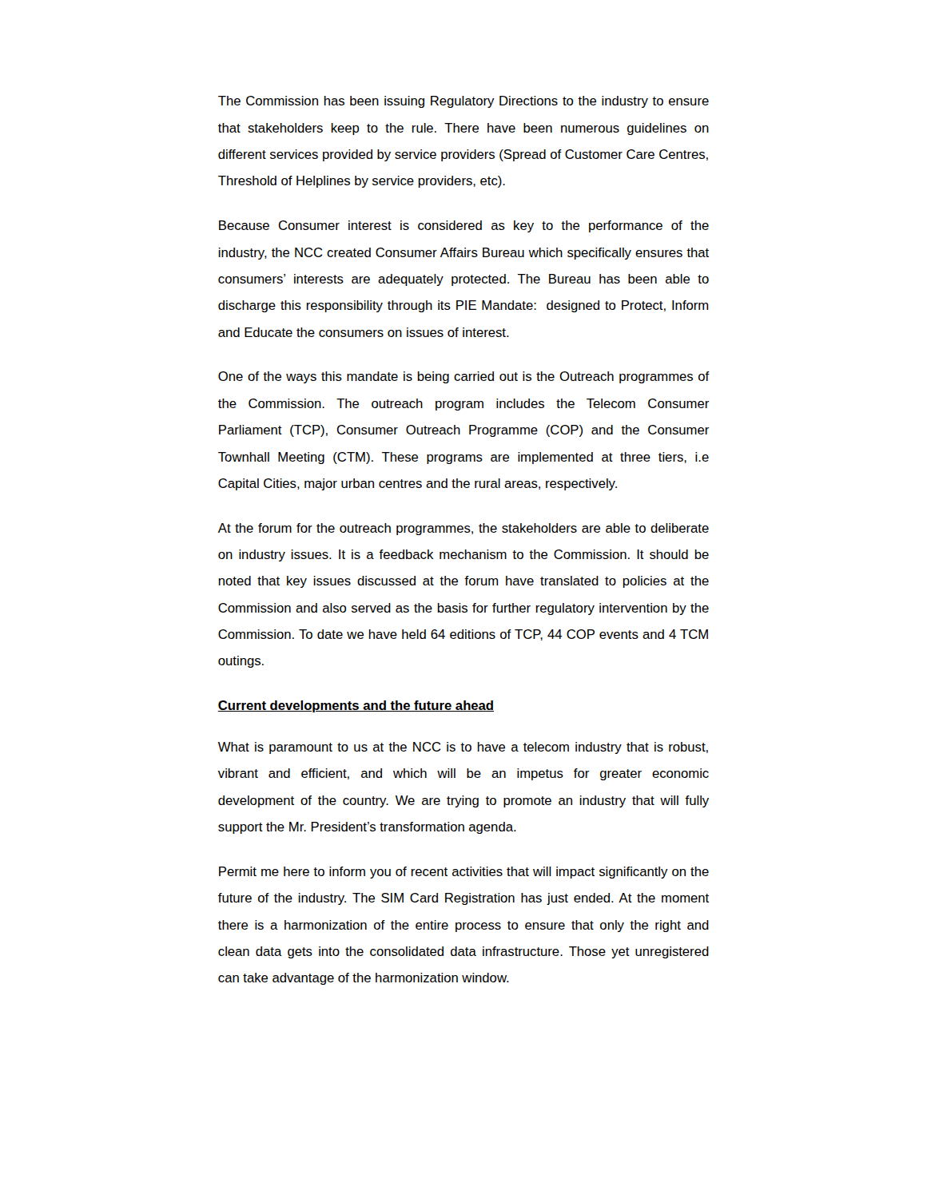The Commission has been issuing Regulatory Directions to the industry to ensure that stakeholders keep to the rule. There have been numerous guidelines on different services provided by service providers (Spread of Customer Care Centres, Threshold of Helplines by service providers, etc).
Because Consumer interest is considered as key to the performance of the industry, the NCC created Consumer Affairs Bureau which specifically ensures that consumers’ interests are adequately protected. The Bureau has been able to discharge this responsibility through its PIE Mandate: designed to Protect, Inform and Educate the consumers on issues of interest.
One of the ways this mandate is being carried out is the Outreach programmes of the Commission. The outreach program includes the Telecom Consumer Parliament (TCP), Consumer Outreach Programme (COP) and the Consumer Townhall Meeting (CTM). These programs are implemented at three tiers, i.e Capital Cities, major urban centres and the rural areas, respectively.
At the forum for the outreach programmes, the stakeholders are able to deliberate on industry issues. It is a feedback mechanism to the Commission. It should be noted that key issues discussed at the forum have translated to policies at the Commission and also served as the basis for further regulatory intervention by the Commission. To date we have held 64 editions of TCP, 44 COP events and 4 TCM outings.
Current developments and the future ahead
What is paramount to us at the NCC is to have a telecom industry that is robust, vibrant and efficient, and which will be an impetus for greater economic development of the country. We are trying to promote an industry that will fully support the Mr. President’s transformation agenda.
Permit me here to inform you of recent activities that will impact significantly on the future of the industry. The SIM Card Registration has just ended. At the moment there is a harmonization of the entire process to ensure that only the right and clean data gets into the consolidated data infrastructure. Those yet unregistered can take advantage of the harmonization window.